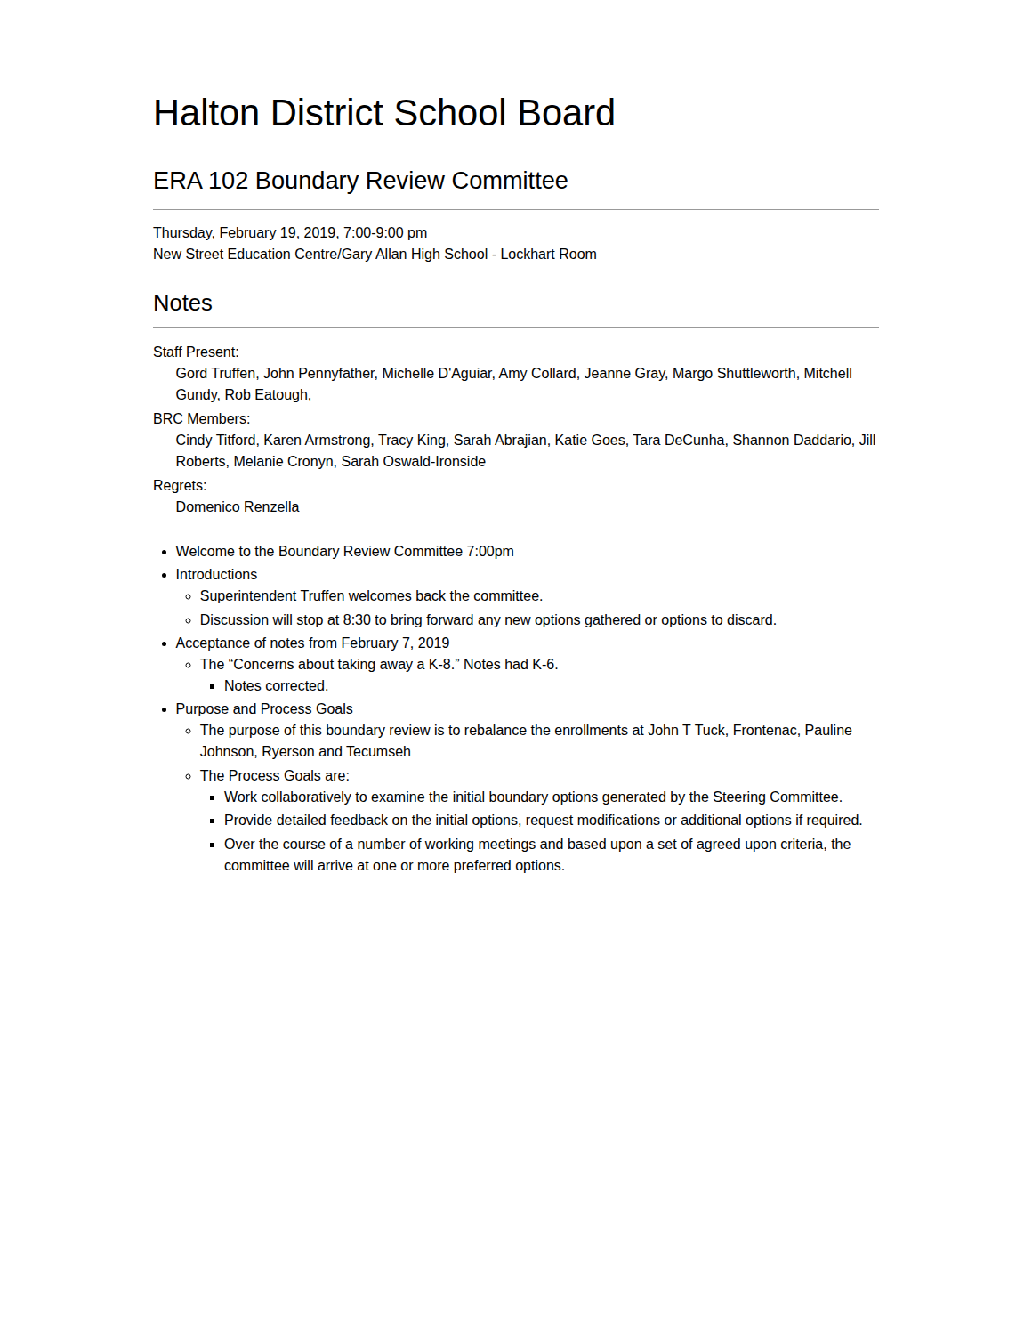Halton District School Board
ERA 102 Boundary Review Committee
Thursday, February 19, 2019, 7:00-9:00 pm
New Street Education Centre/Gary Allan High School - Lockhart Room
Notes
Staff Present:
Gord Truffen, John Pennyfather, Michelle D'Aguiar, Amy Collard, Jeanne Gray, Margo Shuttleworth, Mitchell Gundy, Rob Eatough,
BRC Members:
Cindy Titford, Karen Armstrong, Tracy King, Sarah Abrajian, Katie Goes, Tara DeCunha, Shannon Daddario, Jill Roberts, Melanie Cronyn, Sarah Oswald-Ironside
Regrets:
Domenico Renzella
Welcome to the Boundary Review Committee 7:00pm
Introductions
Superintendent Truffen welcomes back the committee.
Discussion will stop at 8:30 to bring forward any new options gathered or options to discard.
Acceptance of notes from February 7, 2019
The “Concerns about taking away a K-8.” Notes had K-6.
Notes corrected.
Purpose and Process Goals
The purpose of this boundary review is to rebalance the enrollments at John T Tuck, Frontenac, Pauline Johnson, Ryerson and Tecumseh
The Process Goals are:
Work collaboratively to examine the initial boundary options generated by the Steering Committee.
Provide detailed feedback on the initial options, request modifications or additional options if required.
Over the course of a number of working meetings and based upon a set of agreed upon criteria, the committee will arrive at one or more preferred options.